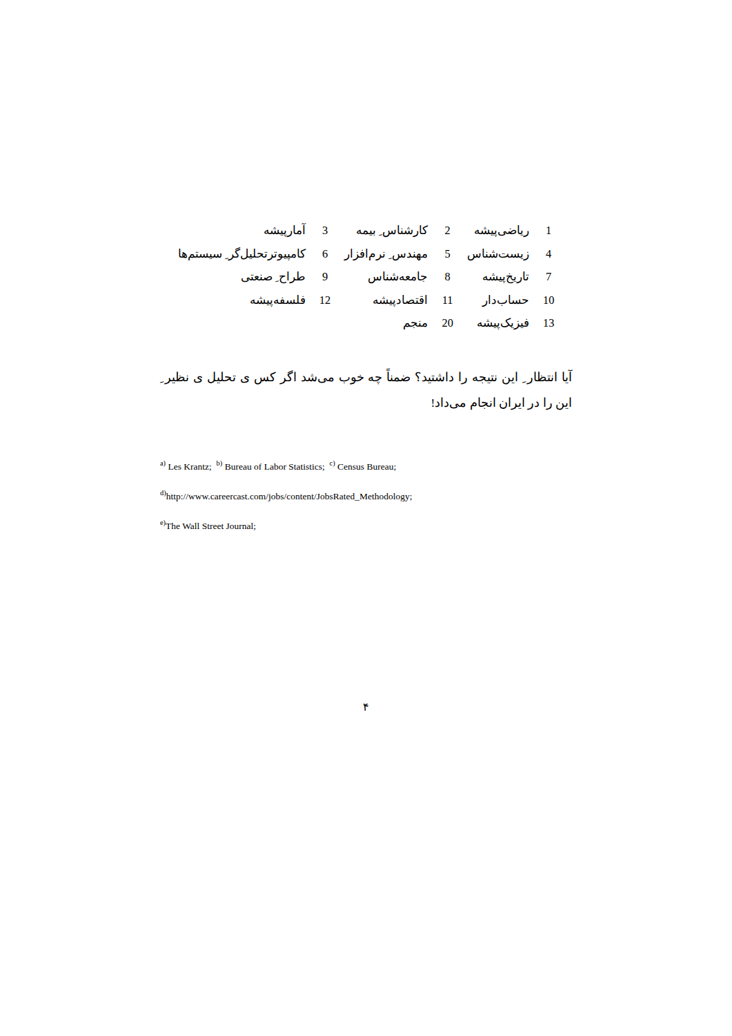| 1 | ریاضی‌پیشه | 2 | کارشناس ِ بیمه | 3 | آمارپیشه |
| 4 | زیست‌شناس | 5 | مهندس ِ نرم‌افزار | 6 | کامپیوترتحلیل‌گر ِ سیستم‌ها |
| 7 | تاریخ‌پیشه | 8 | جامعه‌شناس | 9 | طراح ِ صنعتی |
| 10 | حساب‌دار | 11 | اقتصادپیشه | 12 | فلسفه‌پیشه |
| 13 | فیزیک‌پیشه | 20 | منجم | | |
آیا انتظار ِ این نتیجه را داشتید؟ ضمناً چه خوب می‌شد اگر کس ی تحلیل ی نظیر ِ این را در ایران انجام می‌داد!
a) Les Krantz; b) Bureau of Labor Statistics; c) Census Bureau;
d)http://www.careercast.com/jobs/content/JobsRated_Methodology;
e)The Wall Street Journal;
۴